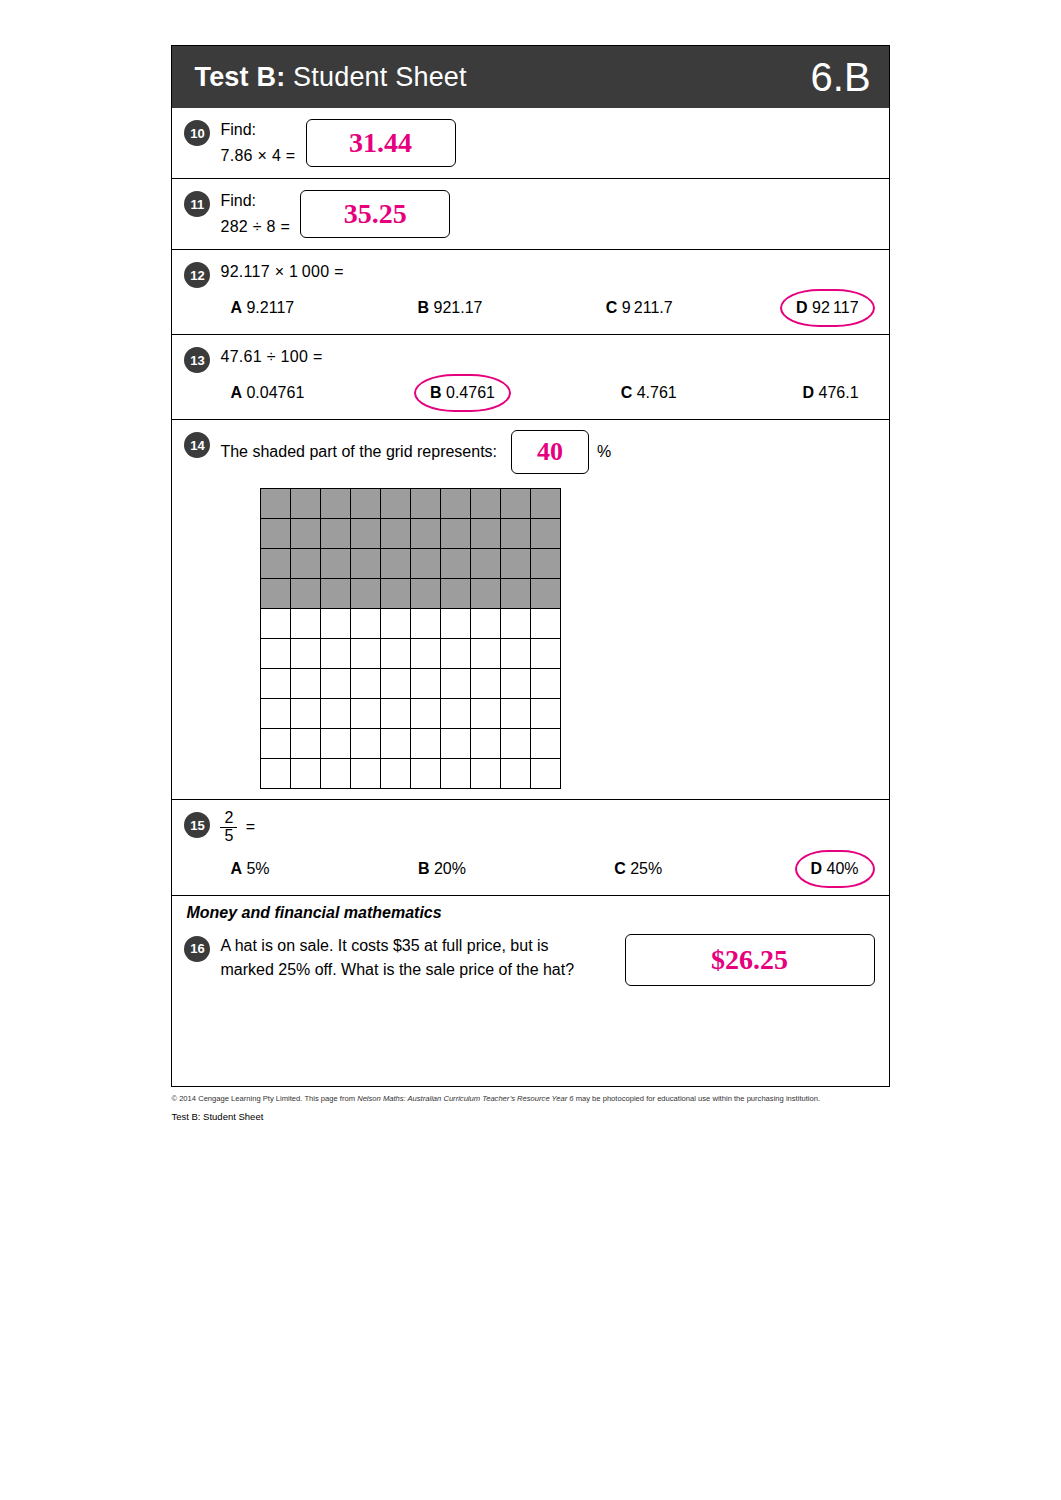Test B: Student Sheet
6.B
10
Find:
7.86 × 4 =
31.44
11
Find:
282 ÷ 8 =
35.25
12
92.117 × 1 000 =
A 9.2117
B 921.17
C 9 211.7
D 92 117
13
47.61 ÷ 100 =
A 0.04761
B 0.4761
C 4.761
D 476.1
14
The shaded part of the grid represents: 40 %
15
25 =
A 5%
B 20%
C 25%
D 40%
Money and financial mathematics
16
A hat is on sale. It costs $35 at full price, but is marked 25% off. What is the sale price of the hat?
$26.25
© 2014 Cengage Learning Pty Limited. This page from Nelson Maths: Australian Curriculum Teacher’s Resource Year 6 may be photocopied for educational use within the purchasing institution.
Test B: Student Sheet